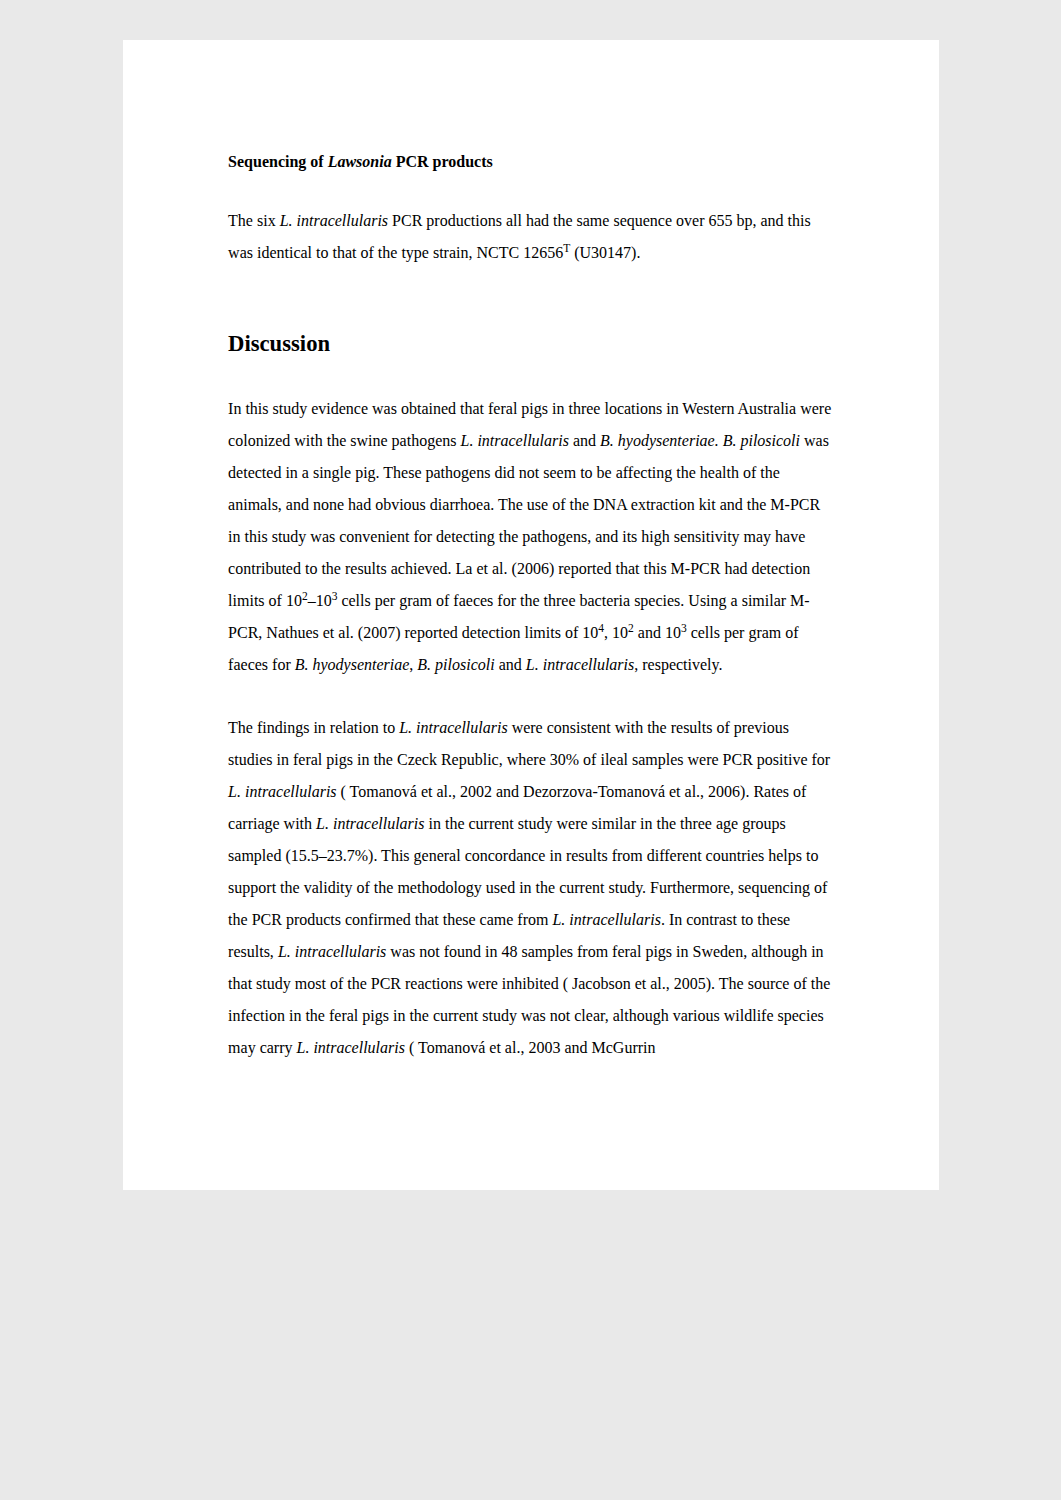Sequencing of Lawsonia PCR products
The six L. intracellularis PCR productions all had the same sequence over 655 bp, and this was identical to that of the type strain, NCTC 12656T (U30147).
Discussion
In this study evidence was obtained that feral pigs in three locations in Western Australia were colonized with the swine pathogens L. intracellularis and B. hyodysenteriae. B. pilosicoli was detected in a single pig. These pathogens did not seem to be affecting the health of the animals, and none had obvious diarrhoea. The use of the DNA extraction kit and the M-PCR in this study was convenient for detecting the pathogens, and its high sensitivity may have contributed to the results achieved. La et al. (2006) reported that this M-PCR had detection limits of 102–103 cells per gram of faeces for the three bacteria species. Using a similar M-PCR, Nathues et al. (2007) reported detection limits of 104, 102 and 103 cells per gram of faeces for B. hyodysenteriae, B. pilosicoli and L. intracellularis, respectively.
The findings in relation to L. intracellularis were consistent with the results of previous studies in feral pigs in the Czeck Republic, where 30% of ileal samples were PCR positive for L. intracellularis ( Tomanová et al., 2002 and Dezorzova-Tomanová et al., 2006). Rates of carriage with L. intracellularis in the current study were similar in the three age groups sampled (15.5–23.7%). This general concordance in results from different countries helps to support the validity of the methodology used in the current study. Furthermore, sequencing of the PCR products confirmed that these came from L. intracellularis. In contrast to these results, L. intracellularis was not found in 48 samples from feral pigs in Sweden, although in that study most of the PCR reactions were inhibited ( Jacobson et al., 2005). The source of the infection in the feral pigs in the current study was not clear, although various wildlife species may carry L. intracellularis ( Tomanová et al., 2003 and McGurrin